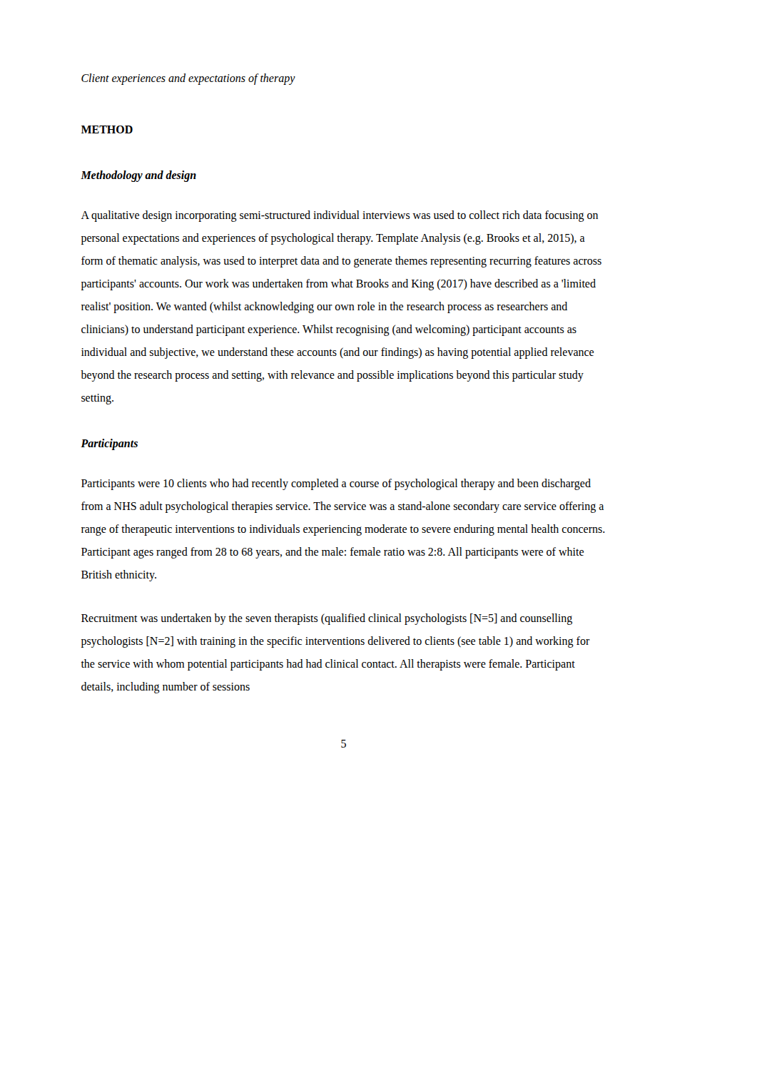Client experiences and expectations of therapy
METHOD
Methodology and design
A qualitative design incorporating semi-structured individual interviews was used to collect rich data focusing on personal expectations and experiences of psychological therapy. Template Analysis (e.g. Brooks et al, 2015), a form of thematic analysis, was used to interpret data and to generate themes representing recurring features across participants' accounts. Our work was undertaken from what Brooks and King (2017) have described as a 'limited realist' position. We wanted (whilst acknowledging our own role in the research process as researchers and clinicians) to understand participant experience. Whilst recognising (and welcoming) participant accounts as individual and subjective, we understand these accounts (and our findings) as having potential applied relevance beyond the research process and setting, with relevance and possible implications beyond this particular study setting.
Participants
Participants were 10 clients who had recently completed a course of psychological therapy and been discharged from a NHS adult psychological therapies service. The service was a stand-alone secondary care service offering a range of therapeutic interventions to individuals experiencing moderate to severe enduring mental health concerns. Participant ages ranged from 28 to 68 years, and the male: female ratio was 2:8. All participants were of white British ethnicity.
Recruitment was undertaken by the seven therapists (qualified clinical psychologists [N=5] and counselling psychologists [N=2] with training in the specific interventions delivered to clients (see table 1) and working for the service with whom potential participants had had clinical contact. All therapists were female. Participant details, including number of sessions
5